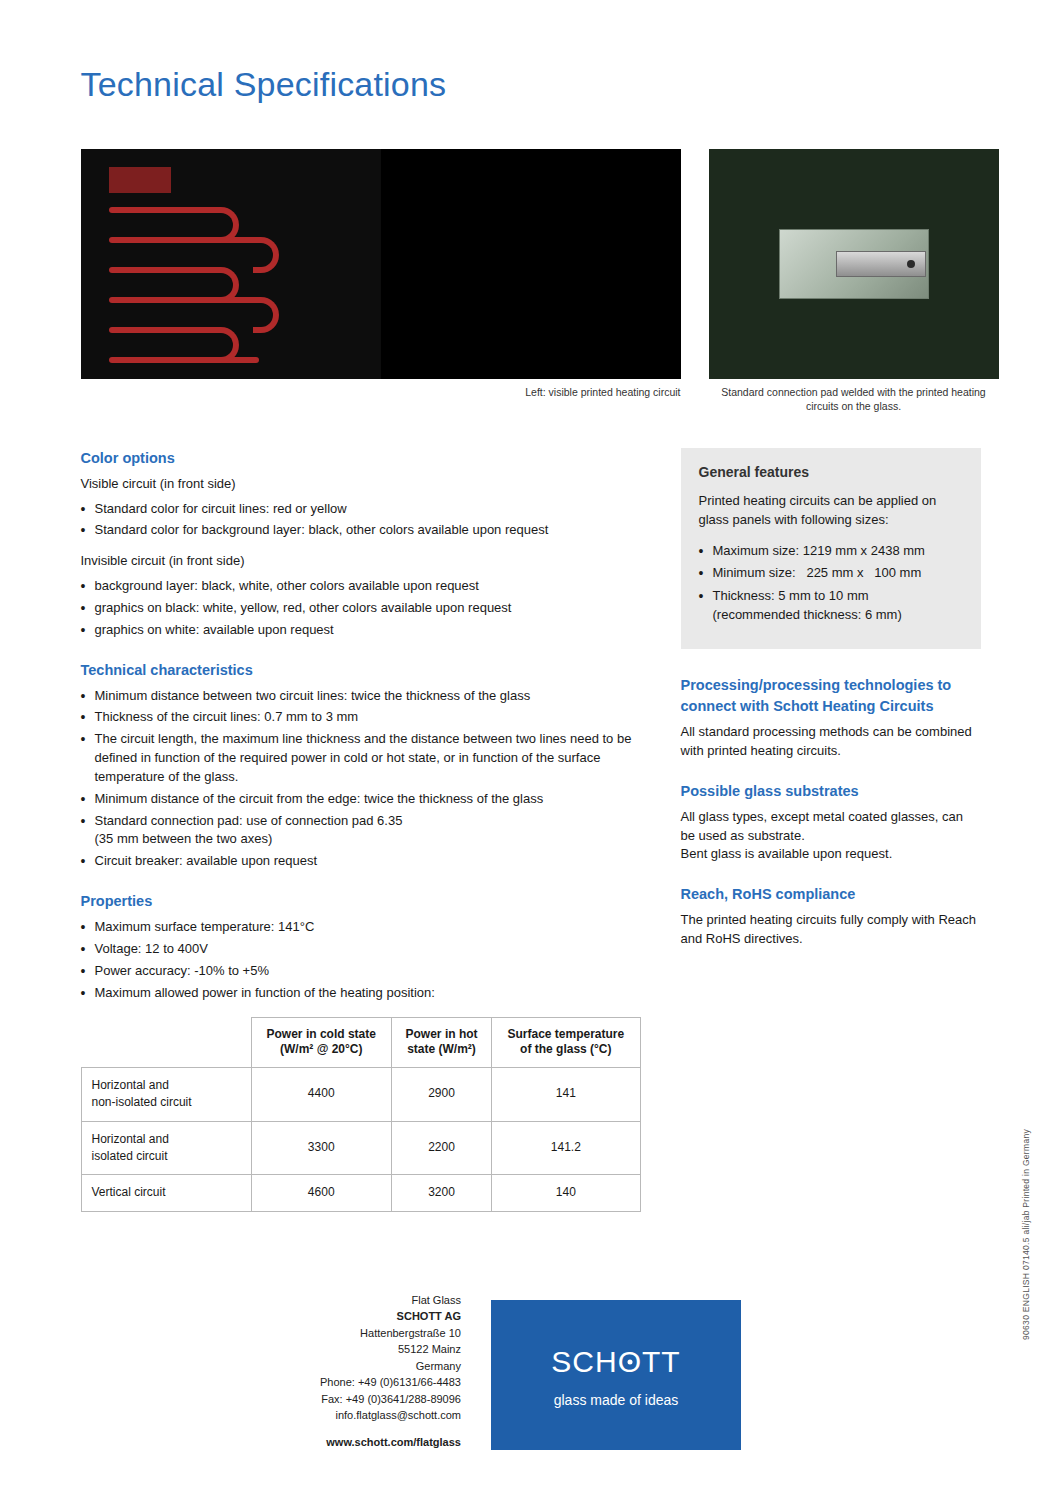Technical Specifications
Left: visible printed heating circuit
Standard connection pad welded with the printed heating circuits on the glass.
Color options
Visible circuit (in front side)
Standard color for circuit lines: red or yellow
Standard color for background layer: black, other colors available upon request
Invisible circuit (in front side)
background layer: black, white, other colors available upon request
graphics on black: white, yellow, red, other colors available upon request
graphics on white: available upon request
Technical characteristics
Minimum distance between two circuit lines: twice the thickness of the glass
Thickness of the circuit lines: 0.7 mm to 3 mm
The circuit length, the maximum line thickness and the distance between two lines need to be defined in function of the required power in cold or hot state, or in function of the surface temperature of the glass.
Minimum distance of the circuit from the edge: twice the thickness of the glass
Standard connection pad: use of connection pad 6.35(35 mm between the two axes)
Circuit breaker: available upon request
Properties
Maximum surface temperature: 141°C
Voltage: 12 to 400V
Power accuracy: -10% to +5%
Maximum allowed power in function of the heating position:
| | Power in cold state (W/m² @ 20°C) | Power in hot state (W/m²) | Surface temperature of the glass (°C) |
| --- | --- | --- | --- |
| Horizontal and non-isolated circuit | 4400 | 2900 | 141 |
| Horizontal and isolated circuit | 3300 | 2200 | 141.2 |
| Vertical circuit | 4600 | 3200 | 140 |
General features
Printed heating circuits can be applied on glass panels with following sizes:
Maximum size: 1219 mm x 2438 mm
Minimum size: 225 mm x 100 mm
Thickness: 5 mm to 10 mm(recommended thickness: 6 mm)
Processing/processing technologies to connect with Schott Heating Circuits
All standard processing methods can be combined with printed heating circuits.
Possible glass substrates
All glass types, except metal coated glasses, can be used as substrate.
Bent glass is available upon request.
Reach, RoHS compliance
The printed heating circuits fully comply with Reach and RoHS directives.
Flat Glass
SCHOTT AG
Hattenbergstraße 10
55122 Mainz
Germany
Phone: +49 (0)6131/66‑4483
Fax: +49 (0)3641/288‑89096
info.flatglass@schott.com www.schott.com/flatglass
SCHOTT
glass made of ideas
90630 ENGLISH 07140.5 ali/jab Printed in Germany